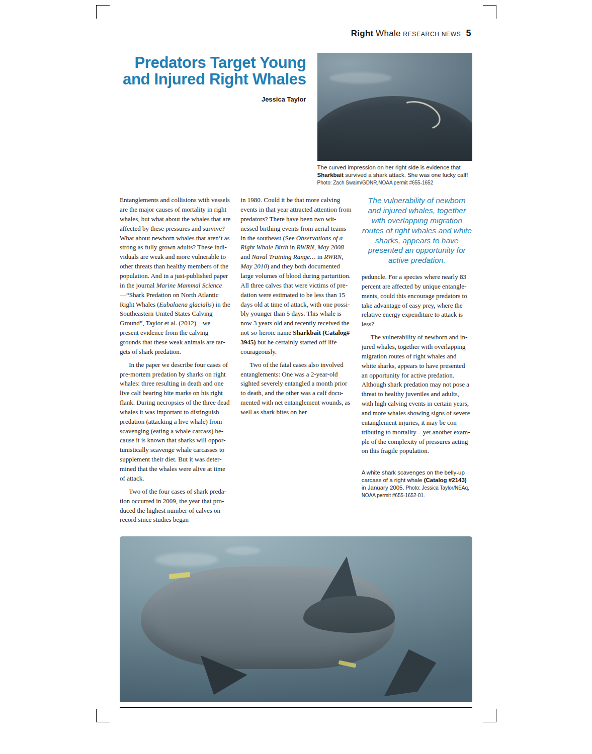Right Whale Research News 5
Predators Target Young and Injured Right Whales
Jessica Taylor
The curved impression on her right side is evidence that Sharkbait survived a shark attack. She was one lucky calf! Photo: Zach Swaim/GDNR,NOAA permit #655-1652
Entanglements and collisions with vessels are the major causes of mortality in right whales, but what about the whales that are affected by these pressures and survive? What about newborn whales that aren’t as strong as fully grown adults? These individuals are weak and more vulnerable to other threats than healthy members of the population. And in a just-published paper in the journal Marine Mammal Science—“Shark Predation on North Atlantic Right Whales (Eubalaena glacialis) in the Southeastern United States Calving Ground”, Taylor et al. (2012)—we present evidence from the calving grounds that these weak animals are targets of shark predation.
In the paper we describe four cases of pre-mortem predation by sharks on right whales: three resulting in death and one live calf bearing bite marks on his right flank. During necropsies of the three dead whales it was important to distinguish predation (attacking a live whale) from scavenging (eating a whale carcass) because it is known that sharks will opportunistically scavenge whale carcasses to supplement their diet. But it was determined that the whales were alive at time of attack.
Two of the four cases of shark predation occurred in 2009, the year that produced the highest number of calves on record since studies began
in 1980. Could it be that more calving events in that year attracted attention from predators? There have been two witnessed birthing events from aerial teams in the southeast (See Observations of a Right Whale Birth in RWRN, May 2008 and Naval Training Range… in RWRN, May 2010) and they both documented large volumes of blood during parturition. All three calves that were victims of predation were estimated to be less than 15 days old at time of attack, with one possibly younger than 5 days. This whale is now 3 years old and recently received the not-so-heroic name Sharkbait (Catalog# 3945) but he certainly started off life courageously.
Two of the fatal cases also involved entanglements: One was a 2-year-old sighted severely entangled a month prior to death, and the other was a calf documented with net entanglement wounds, as well as shark bites on her
The vulnerability of newborn and injured whales, together with overlapping migration routes of right whales and white sharks, appears to have presented an opportunity for active predation.
peduncle. For a species where nearly 83 percent are affected by unique entanglements, could this encourage predators to take advantage of easy prey, where the relative energy expenditure to attack is less?
The vulnerability of newborn and injured whales, together with overlapping migration routes of right whales and white sharks, appears to have presented an opportunity for active predation. Although shark predation may not pose a threat to healthy juveniles and adults, with high calving events in certain years, and more whales showing signs of severe entanglement injuries, it may be contributing to mortality—yet another example of the complexity of pressures acting on this fragile population.
A white shark scavenges on the belly-up carcass of a right whale (Catalog #2143) in January 2005. Photo: Jessica Taylor/NEAq, NOAA permit #655-1652-01.